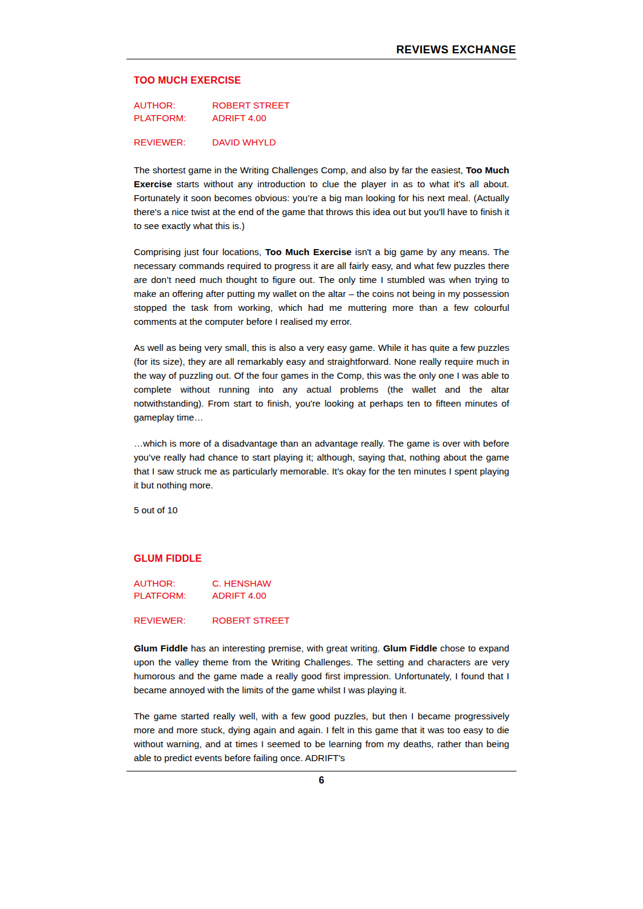REVIEWS EXCHANGE
TOO MUCH EXERCISE
AUTHOR: ROBERT STREET
PLATFORM: ADRIFT 4.00
REVIEWER: DAVID WHYLD
The shortest game in the Writing Challenges Comp, and also by far the easiest, Too Much Exercise starts without any introduction to clue the player in as to what it’s all about. Fortunately it soon becomes obvious: you’re a big man looking for his next meal. (Actually there's a nice twist at the end of the game that throws this idea out but you'll have to finish it to see exactly what this is.)
Comprising just four locations, Too Much Exercise isn't a big game by any means. The necessary commands required to progress it are all fairly easy, and what few puzzles there are don’t need much thought to figure out. The only time I stumbled was when trying to make an offering after putting my wallet on the altar – the coins not being in my possession stopped the task from working, which had me muttering more than a few colourful comments at the computer before I realised my error.
As well as being very small, this is also a very easy game. While it has quite a few puzzles (for its size), they are all remarkably easy and straightforward. None really require much in the way of puzzling out. Of the four games in the Comp, this was the only one I was able to complete without running into any actual problems (the wallet and the altar notwithstanding). From start to finish, you're looking at perhaps ten to fifteen minutes of gameplay time…
…which is more of a disadvantage than an advantage really. The game is over with before you’ve really had chance to start playing it; although, saying that, nothing about the game that I saw struck me as particularly memorable. It’s okay for the ten minutes I spent playing it but nothing more.
5 out of 10
GLUM FIDDLE
AUTHOR: C. HENSHAW
PLATFORM: ADRIFT 4.00
REVIEWER: ROBERT STREET
Glum Fiddle has an interesting premise, with great writing. Glum Fiddle chose to expand upon the valley theme from the Writing Challenges. The setting and characters are very humorous and the game made a really good first impression. Unfortunately, I found that I became annoyed with the limits of the game whilst I was playing it.
The game started really well, with a few good puzzles, but then I became progressively more and more stuck, dying again and again. I felt in this game that it was too easy to die without warning, and at times I seemed to be learning from my deaths, rather than being able to predict events before failing once. ADRIFT's
6